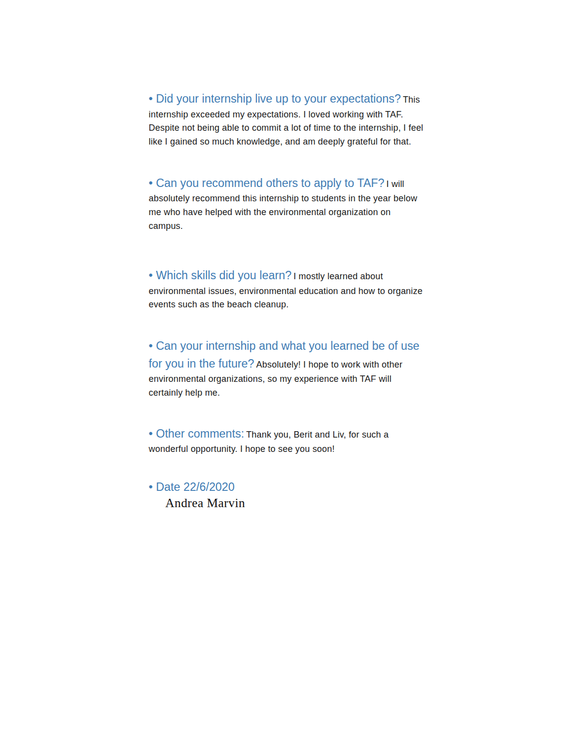• Did your internship live up to your expectations? This internship exceeded my expectations. I loved working with TAF. Despite not being able to commit a lot of time to the internship, I feel like I gained so much knowledge, and am deeply grateful for that.
• Can you recommend others to apply to TAF? I will absolutely recommend this internship to students in the year below me who have helped with the environmental organization on campus.
• Which skills did you learn? I mostly learned about environmental issues, environmental education and how to organize events such as the beach cleanup.
• Can your internship and what you learned be of use for you in the future? Absolutely! I hope to work with other environmental organizations, so my experience with TAF will certainly help me.
• Other comments: Thank you, Berit and Liv, for such a wonderful opportunity. I hope to see you soon!
• Date 22/6/2020
Andrea Marvin